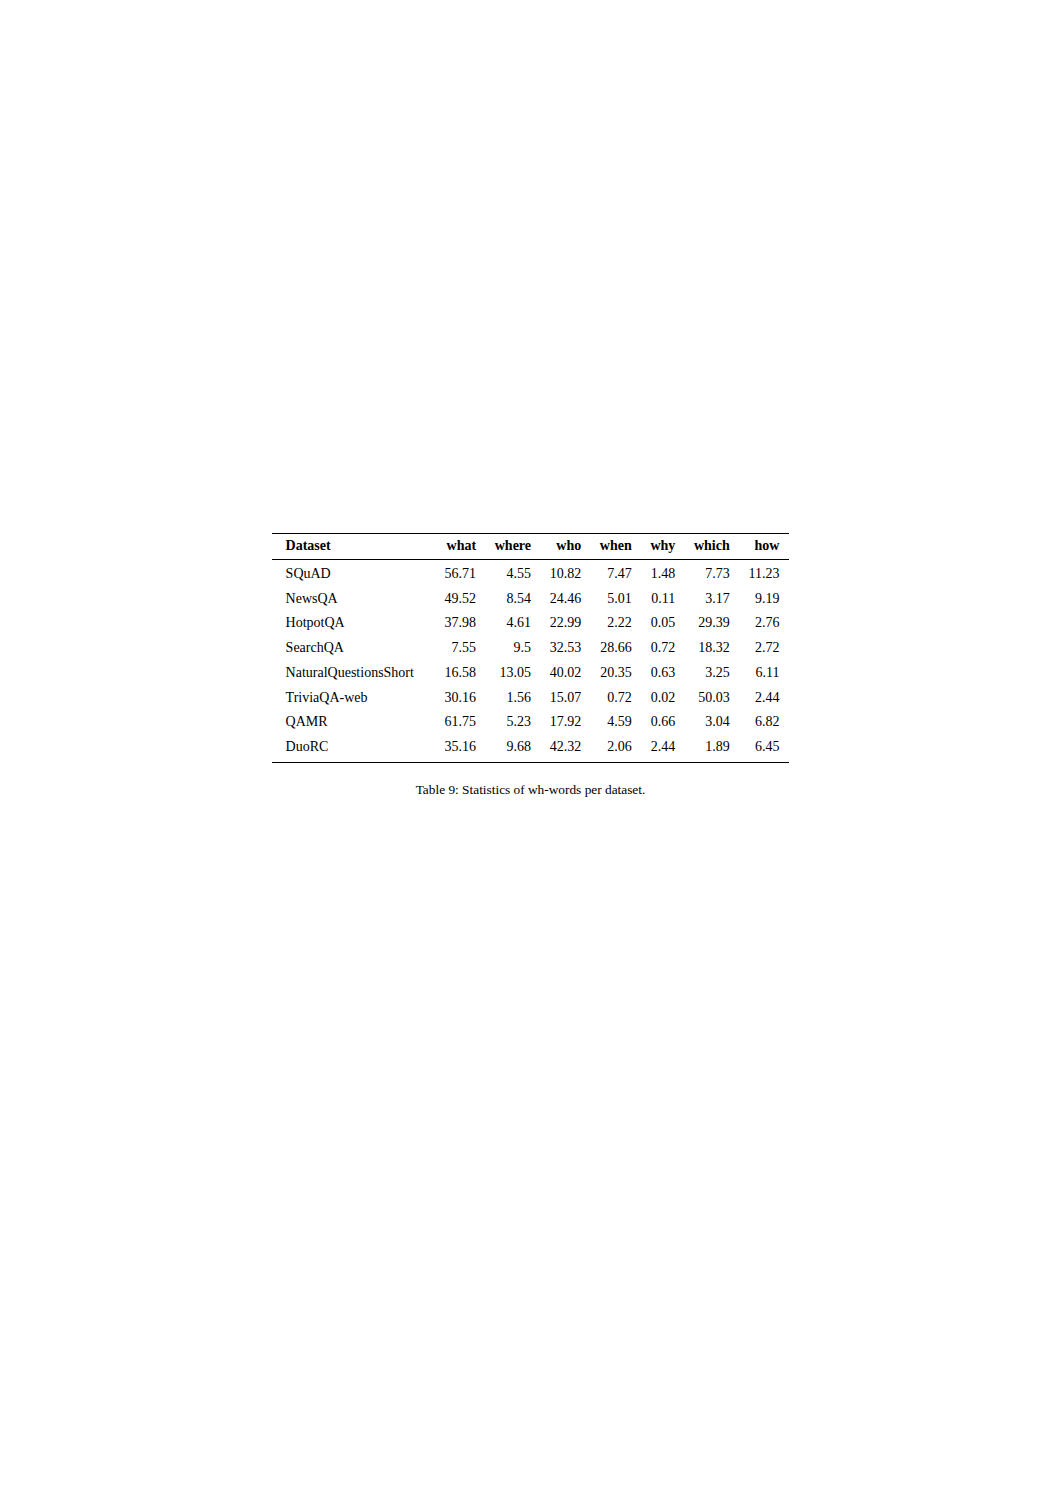| Dataset | what | where | who | when | why | which | how |
| --- | --- | --- | --- | --- | --- | --- | --- |
| SQuAD | 56.71 | 4.55 | 10.82 | 7.47 | 1.48 | 7.73 | 11.23 |
| NewsQA | 49.52 | 8.54 | 24.46 | 5.01 | 0.11 | 3.17 | 9.19 |
| HotpotQA | 37.98 | 4.61 | 22.99 | 2.22 | 0.05 | 29.39 | 2.76 |
| SearchQA | 7.55 | 9.5 | 32.53 | 28.66 | 0.72 | 18.32 | 2.72 |
| NaturalQuestionsShort | 16.58 | 13.05 | 40.02 | 20.35 | 0.63 | 3.25 | 6.11 |
| TriviaQA-web | 30.16 | 1.56 | 15.07 | 0.72 | 0.02 | 50.03 | 2.44 |
| QAMR | 61.75 | 5.23 | 17.92 | 4.59 | 0.66 | 3.04 | 6.82 |
| DuoRC | 35.16 | 9.68 | 42.32 | 2.06 | 2.44 | 1.89 | 6.45 |
Table 9: Statistics of wh-words per dataset.